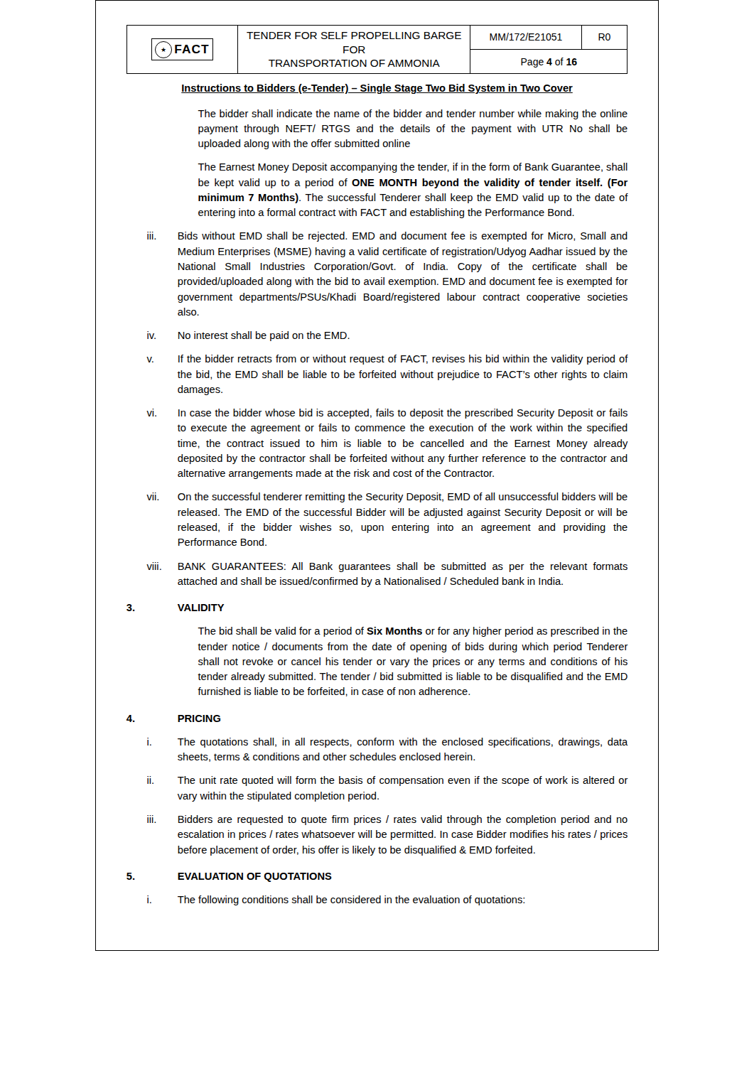| ★ FACT | TENDER FOR SELF PROPELLING BARGE FOR TRANSPORTATION OF AMMONIA | MM/172/E21051 | R0 |
| Page 4 of 16 |
Instructions to Bidders (e-Tender) – Single Stage Two Bid System in Two Cover
The bidder shall indicate the name of the bidder and tender number while making the online payment through NEFT/ RTGS and the details of the payment with UTR No shall be uploaded along with the offer submitted online
The Earnest Money Deposit accompanying the tender, if in the form of Bank Guarantee, shall be kept valid up to a period of ONE MONTH beyond the validity of tender itself. (For minimum 7 Months). The successful Tenderer shall keep the EMD valid up to the date of entering into a formal contract with FACT and establishing the Performance Bond.
iii.
Bids without EMD shall be rejected. EMD and document fee is exempted for Micro, Small and Medium Enterprises (MSME) having a valid certificate of registration/Udyog Aadhar issued by the National Small Industries Corporation/Govt. of India. Copy of the certificate shall be provided/uploaded along with the bid to avail exemption. EMD and document fee is exempted for government departments/PSUs/Khadi Board/registered labour contract cooperative societies also.
iv.
No interest shall be paid on the EMD.
v.
If the bidder retracts from or without request of FACT, revises his bid within the validity period of the bid, the EMD shall be liable to be forfeited without prejudice to FACT’s other rights to claim damages.
vi.
In case the bidder whose bid is accepted, fails to deposit the prescribed Security Deposit or fails to execute the agreement or fails to commence the execution of the work within the specified time, the contract issued to him is liable to be cancelled and the Earnest Money already deposited by the contractor shall be forfeited without any further reference to the contractor and alternative arrangements made at the risk and cost of the Contractor.
vii.
On the successful tenderer remitting the Security Deposit, EMD of all unsuccessful bidders will be released. The EMD of the successful Bidder will be adjusted against Security Deposit or will be released, if the bidder wishes so, upon entering into an agreement and providing the Performance Bond.
viii.
BANK GUARANTEES: All Bank guarantees shall be submitted as per the relevant formats attached and shall be issued/confirmed by a Nationalised / Scheduled bank in India.
3.
VALIDITY
The bid shall be valid for a period of Six Months or for any higher period as prescribed in the tender notice / documents from the date of opening of bids during which period Tenderer shall not revoke or cancel his tender or vary the prices or any terms and conditions of his tender already submitted. The tender / bid submitted is liable to be disqualified and the EMD furnished is liable to be forfeited, in case of non adherence.
4.
PRICING
i.
The quotations shall, in all respects, conform with the enclosed specifications, drawings, data sheets, terms & conditions and other schedules enclosed herein.
ii.
The unit rate quoted will form the basis of compensation even if the scope of work is altered or vary within the stipulated completion period.
iii.
Bidders are requested to quote firm prices / rates valid through the completion period and no escalation in prices / rates whatsoever will be permitted. In case Bidder modifies his rates / prices before placement of order, his offer is likely to be disqualified & EMD forfeited.
5.
EVALUATION OF QUOTATIONS
i.
The following conditions shall be considered in the evaluation of quotations: